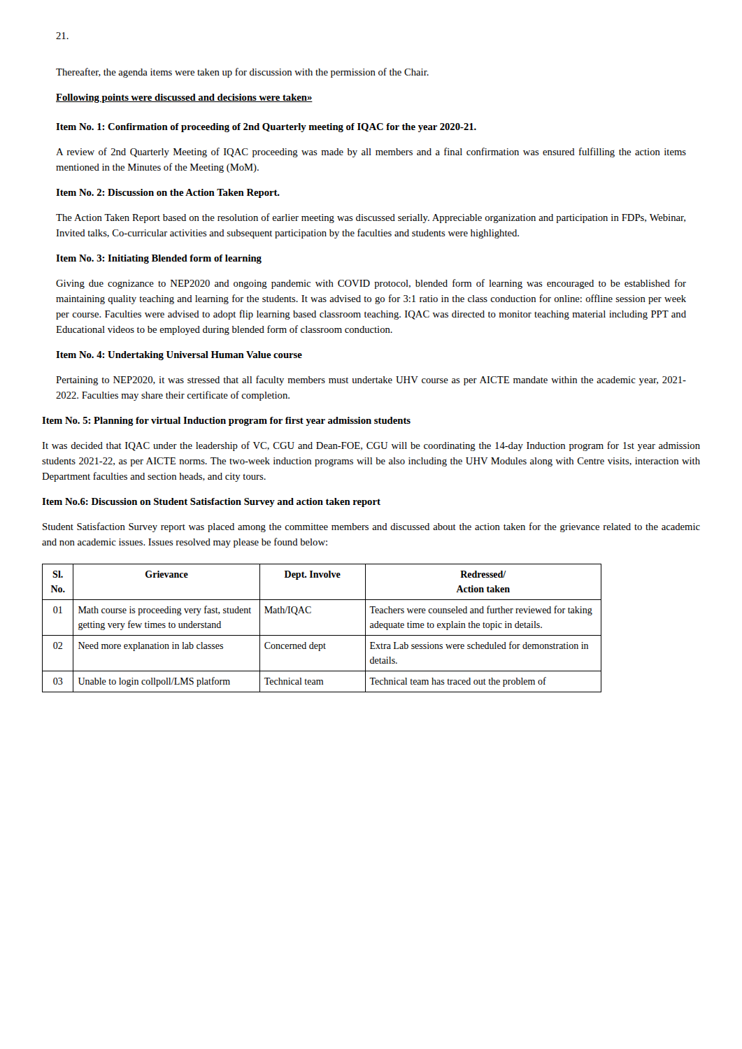21.
Thereafter, the agenda items were taken up for discussion with the permission of the Chair.
Following points were discussed and decisions were taken»
Item No. 1: Confirmation of proceeding of 2nd Quarterly meeting of IQAC for the year 2020-21.
A review of 2nd Quarterly Meeting of IQAC proceeding was made by all members and a final confirmation was ensured fulfilling the action items mentioned in the Minutes of the Meeting (MoM).
Item No. 2: Discussion on the Action Taken Report.
The Action Taken Report based on the resolution of earlier meeting was discussed serially. Appreciable organization and participation in FDPs, Webinar, Invited talks, Co-curricular activities and subsequent participation by the faculties and students were highlighted.
Item No. 3: Initiating Blended form of learning
Giving due cognizance to NEP2020 and ongoing pandemic with COVID protocol, blended form of learning was encouraged to be established for maintaining quality teaching and learning for the students. It was advised to go for 3:1 ratio in the class conduction for online: offline session per week per course. Faculties were advised to adopt flip learning based classroom teaching. IQAC was directed to monitor teaching material including PPT and Educational videos to be employed during blended form of classroom conduction.
Item No. 4: Undertaking Universal Human Value course
Pertaining to NEP2020, it was stressed that all faculty members must undertake UHV course as per AICTE mandate within the academic year, 2021-2022. Faculties may share their certificate of completion.
Item No. 5: Planning for virtual Induction program for first year admission students
It was decided that IQAC under the leadership of VC, CGU and Dean-FOE, CGU will be coordinating the 14-day Induction program for 1st year admission students 2021-22, as per AICTE norms. The two-week induction programs will be also including the UHV Modules along with Centre visits, interaction with Department faculties and section heads, and city tours.
Item No.6: Discussion on Student Satisfaction Survey and action taken report
Student Satisfaction Survey report was placed among the committee members and discussed about the action taken for the grievance related to the academic and non academic issues. Issues resolved may please be found below:
| Sl. No. | Grievance | Dept. Involve | Redressed/ Action taken |
| --- | --- | --- | --- |
| 01 | Math course is proceeding very fast, student getting very few times to understand | Math/IQAC | Teachers were counseled and further reviewed for taking adequate time to explain the topic in details. |
| 02 | Need more explanation in lab classes | Concerned dept | Extra Lab sessions were scheduled for demonstration in details. |
| 03 | Unable to login collpoll/LMS platform | Technical team | Technical team has traced out the problem of |